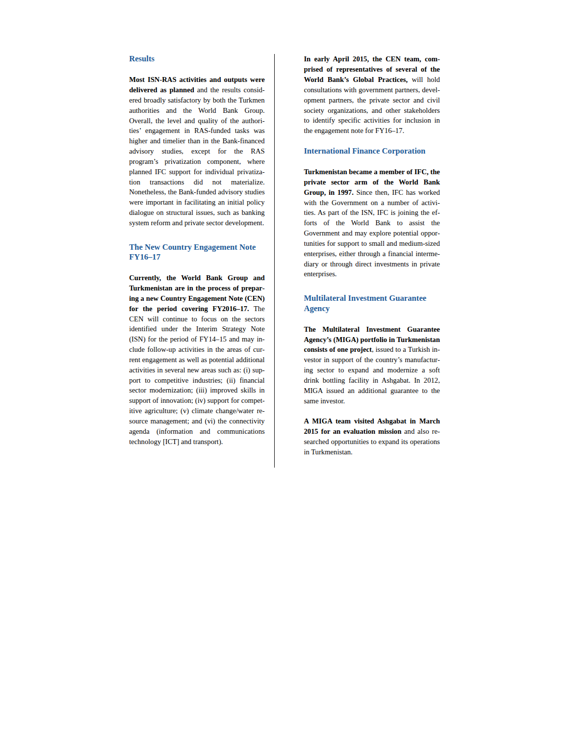Results
Most ISN-RAS activities and outputs were delivered as planned and the results considered broadly satisfactory by both the Turkmen authorities and the World Bank Group. Overall, the level and quality of the authorities’ engagement in RAS-funded tasks was higher and timelier than in the Bank-financed advisory studies, except for the RAS program’s privatization component, where planned IFC support for individual privatization transactions did not materialize. Nonetheless, the Bank-funded advisory studies were important in facilitating an initial policy dialogue on structural issues, such as banking system reform and private sector development.
The New Country Engagement Note FY16–17
Currently, the World Bank Group and Turkmenistan are in the process of preparing a new Country Engagement Note (CEN) for the period covering FY2016–17. The CEN will continue to focus on the sectors identified under the Interim Strategy Note (ISN) for the period of FY14–15 and may include follow-up activities in the areas of current engagement as well as potential additional activities in several new areas such as: (i) support to competitive industries; (ii) financial sector modernization; (iii) improved skills in support of innovation; (iv) support for competitive agriculture; (v) climate change/water resource management; and (vi) the connectivity agenda (information and communications technology [ICT] and transport).
In early April 2015, the CEN team, comprised of representatives of several of the World Bank’s Global Practices, will hold consultations with government partners, development partners, the private sector and civil society organizations, and other stakeholders to identify specific activities for inclusion in the engagement note for FY16–17.
International Finance Corporation
Turkmenistan became a member of IFC, the private sector arm of the World Bank Group, in 1997. Since then, IFC has worked with the Government on a number of activities. As part of the ISN, IFC is joining the efforts of the World Bank to assist the Government and may explore potential opportunities for support to small and medium-sized enterprises, either through a financial intermediary or through direct investments in private enterprises.
Multilateral Investment Guarantee Agency
The Multilateral Investment Guarantee Agency’s (MIGA) portfolio in Turkmenistan consists of one project, issued to a Turkish investor in support of the country’s manufacturing sector to expand and modernize a soft drink bottling facility in Ashgabat. In 2012, MIGA issued an additional guarantee to the same investor.
A MIGA team visited Ashgabat in March 2015 for an evaluation mission and also researched opportunities to expand its operations in Turkmenistan.